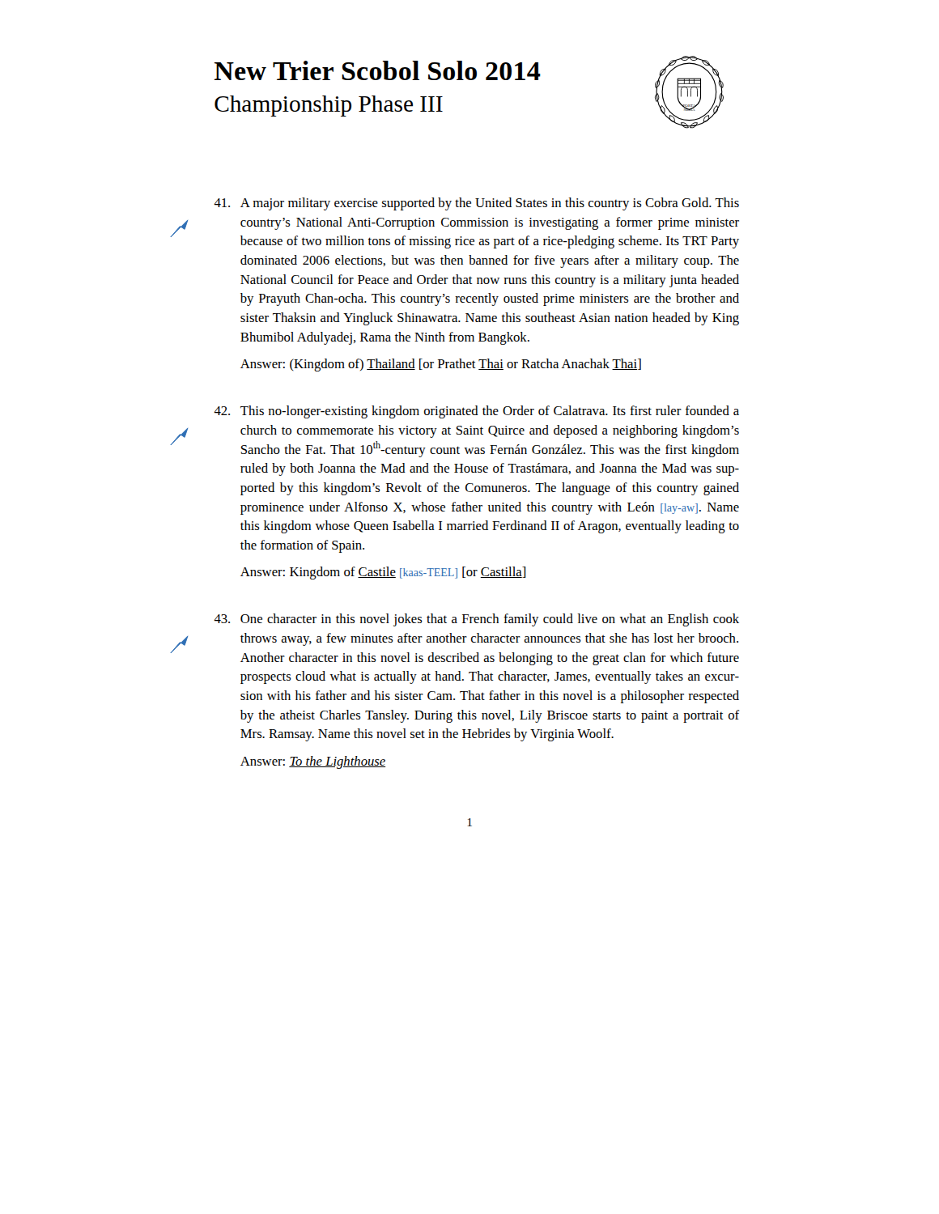New Trier Scobol Solo 2014
Championship Phase III
PORTA NIGRA
41.
A major military exercise supported by the United States in this country is Cobra Gold. This country’s National Anti-Corruption Commission is investigating a former prime minister because of two million tons of missing rice as part of a rice-pledging scheme. Its TRT Party dominated 2006 elections, but was then banned for five years after a military coup. The National Council for Peace and Order that now runs this country is a military junta headed by Prayuth Chan-ocha. This country’s recently ousted prime ministers are the brother and sister Thaksin and Yingluck Shinawatra. Name this southeast Asian nation headed by King Bhumibol Adulyadej, Rama the Ninth from Bangkok.
Answer: (Kingdom of) Thailand [or Prathet Thai or Ratcha Anachak Thai]
42.
This no-longer-existing kingdom originated the Order of Calatrava. Its first ruler founded a church to commemorate his victory at Saint Quirce and deposed a neighboring kingdom’s Sancho the Fat. That 10th-century count was Fernán González. This was the first kingdom ruled by both Joanna the Mad and the House of Trastámara, and Joanna the Mad was supported by this kingdom’s Revolt of the Comuneros. The language of this country gained prominence under Alfonso X, whose father united this country with León [lay-aw]. Name this kingdom whose Queen Isabella I married Ferdinand II of Aragon, eventually leading to the formation of Spain.
Answer: Kingdom of Castile [kaas-TEEL] [or Castilla]
43.
One character in this novel jokes that a French family could live on what an English cook throws away, a few minutes after another character announces that she has lost her brooch. Another character in this novel is described as belonging to the great clan for which future prospects cloud what is actually at hand. That character, James, eventually takes an excursion with his father and his sister Cam. That father in this novel is a philosopher respected by the atheist Charles Tansley. During this novel, Lily Briscoe starts to paint a portrait of Mrs. Ramsay. Name this novel set in the Hebrides by Virginia Woolf.
Answer: To the Lighthouse
1